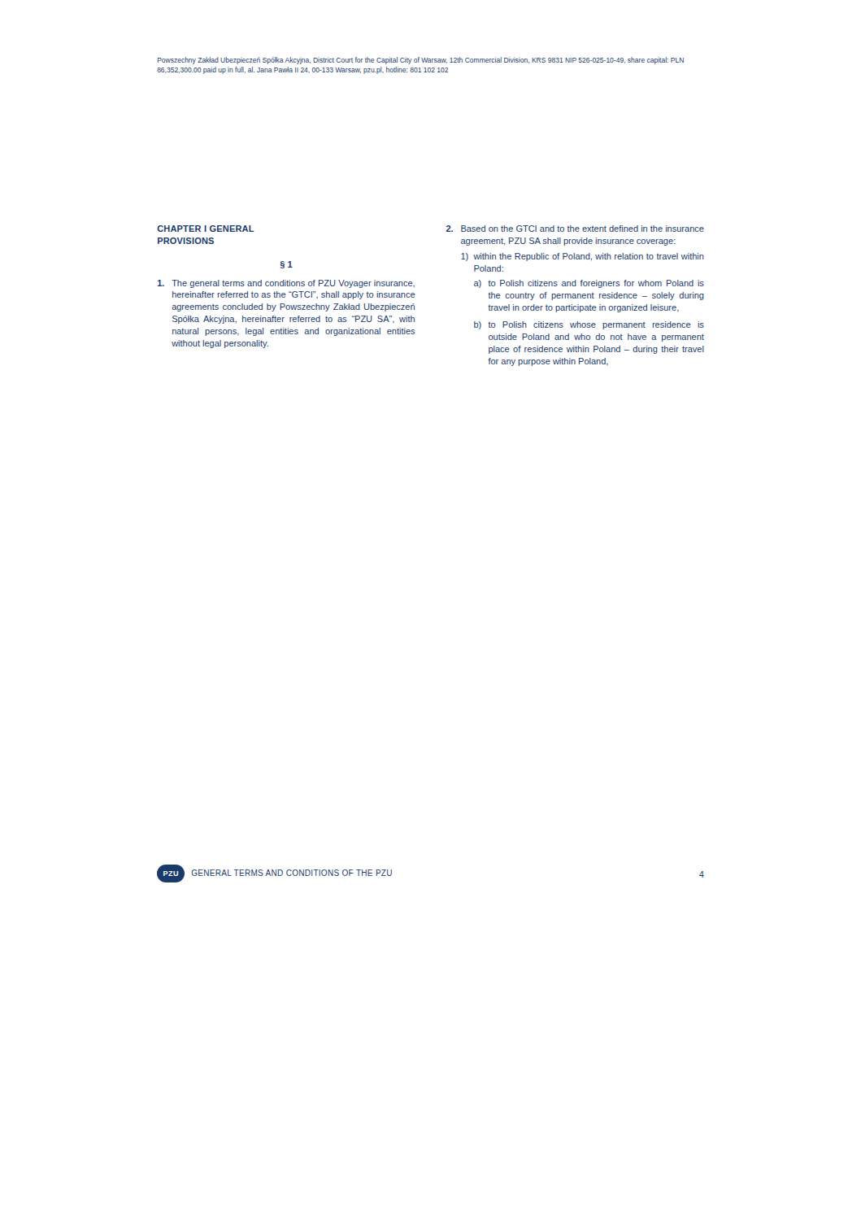Powszechny Zakład Ubezpieczeń Spółka Akcyjna, District Court for the Capital City of Warsaw, 12th Commercial Division, KRS 9831 NIP 526-025-10-49, share capital: PLN 86,352,300.00 paid up in full, al. Jana Pawła II 24, 00-133 Warsaw, pzu.pl, hotline: 801 102 102
CHAPTER I GENERAL
PROVISIONS
§ 1
1. The general terms and conditions of PZU Voyager insurance, hereinafter referred to as the “GTCI”, shall apply to insurance agreements concluded by Powszechny Zakład Ubezpieczeń Spółka Akcyjna, hereinafter referred to as “PZU SA”, with natural persons, legal entities and organizational entities without legal personality.
2. Based on the GTCI and to the extent defined in the insurance agreement, PZU SA shall provide insurance coverage:
1) within the Republic of Poland, with relation to travel within Poland:
a) to Polish citizens and foreigners for whom Poland is the country of permanent residence – solely during travel in order to participate in organized leisure,
b) to Polish citizens whose permanent residence is outside Poland and who do not have a permanent place of residence within Poland – during their travel for any purpose within Poland,
PZU
GENERAL TERMS AND CONDITIONS OF THE PZU
4